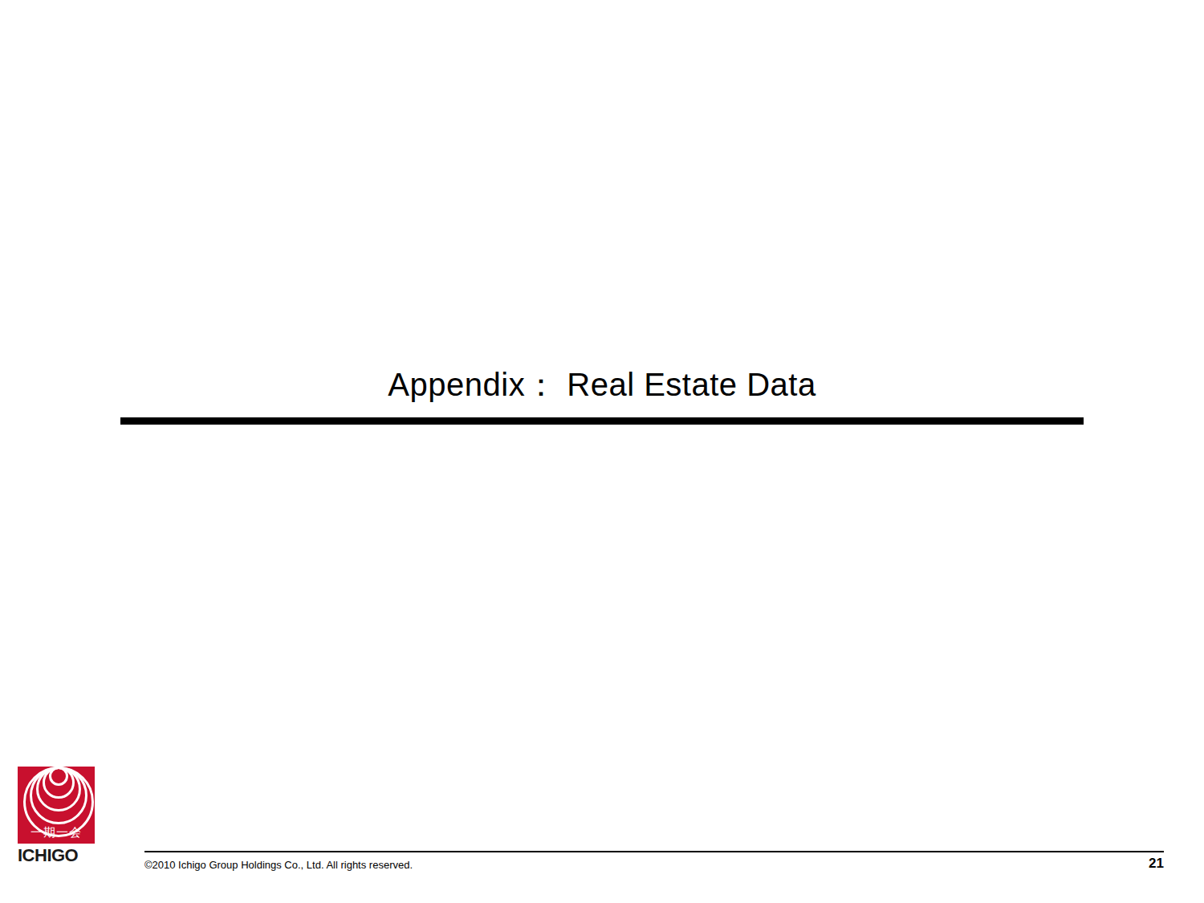Appendix： Real Estate Data
一期一会
ICHIGO
©2010 Ichigo Group Holdings Co., Ltd. All rights reserved.
21